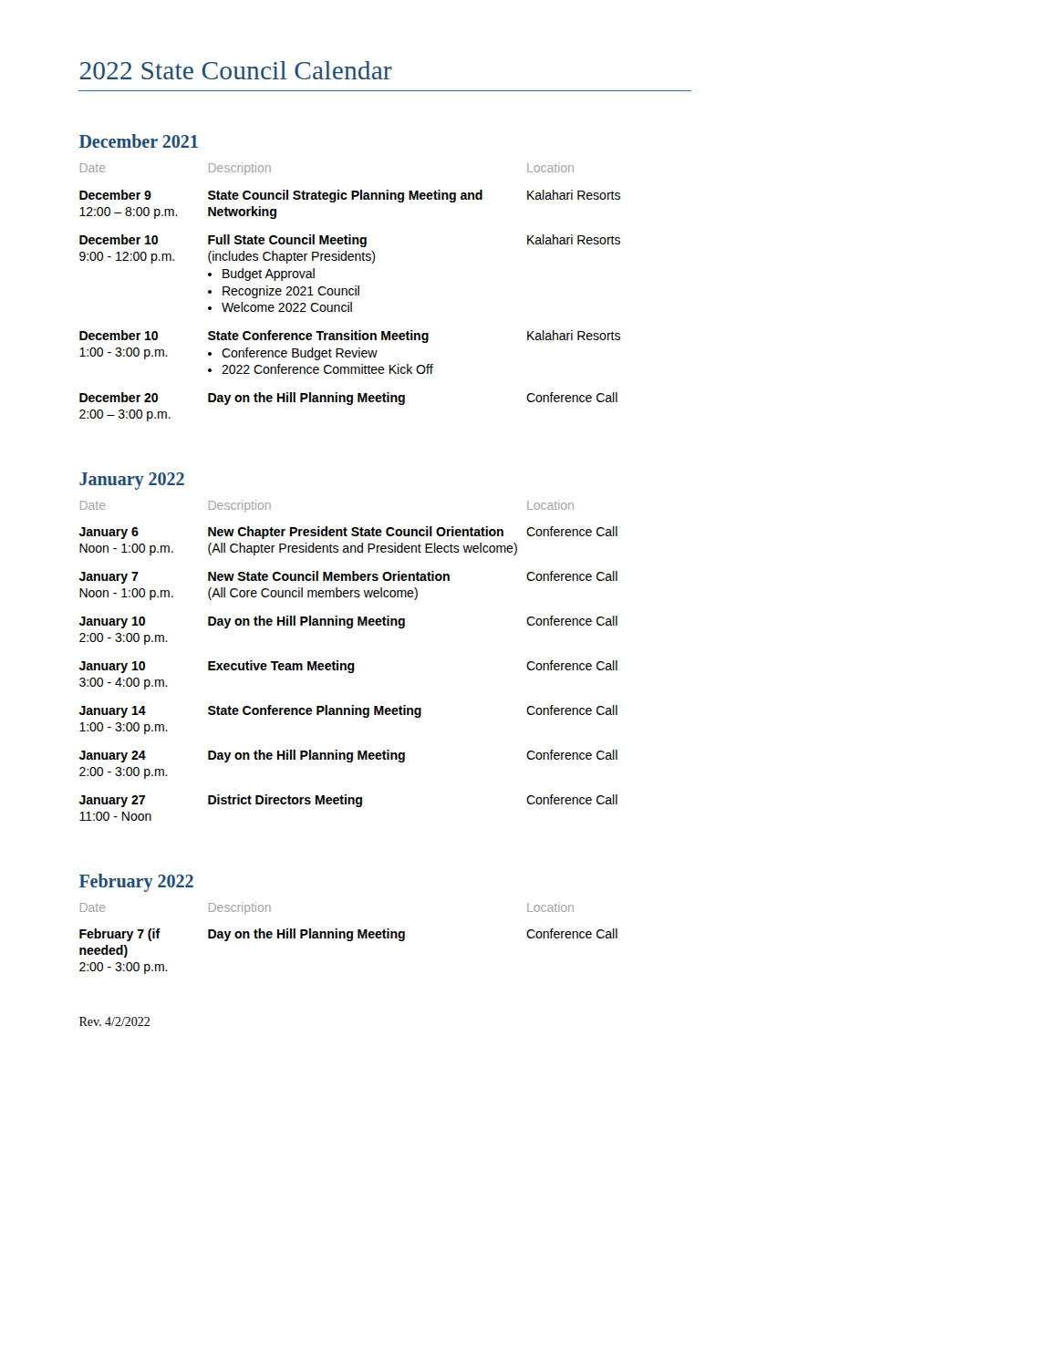2022 State Council Calendar
December 2021
| Date | Description | Location |
| --- | --- | --- |
| December 9 12:00 – 8:00 p.m. | State Council Strategic Planning Meeting and Networking | Kalahari Resorts |
| December 10 9:00 - 12:00 p.m. | Full State Council Meeting (includes Chapter Presidents) Budget Approval Recognize 2021 Council Welcome 2022 Council | Kalahari Resorts |
| December 10 1:00 - 3:00 p.m. | State Conference Transition Meeting Conference Budget Review 2022 Conference Committee Kick Off | Kalahari Resorts |
| December 20 2:00 – 3:00 p.m. | Day on the Hill Planning Meeting | Conference Call |
January 2022
| Date | Description | Location |
| --- | --- | --- |
| January 6 Noon - 1:00 p.m. | New Chapter President State Council Orientation (All Chapter Presidents and President Elects welcome) | Conference Call |
| January 7 Noon - 1:00 p.m. | New State Council Members Orientation (All Core Council members welcome) | Conference Call |
| January 10 2:00 - 3:00 p.m. | Day on the Hill Planning Meeting | Conference Call |
| January 10 3:00 - 4:00 p.m. | Executive Team Meeting | Conference Call |
| January 14 1:00 - 3:00 p.m. | State Conference Planning Meeting | Conference Call |
| January 24 2:00 - 3:00 p.m. | Day on the Hill Planning Meeting | Conference Call |
| January 27 11:00 - Noon | District Directors Meeting | Conference Call |
February 2022
| Date | Description | Location |
| --- | --- | --- |
| February 7 (if needed) 2:00 - 3:00 p.m. | Day on the Hill Planning Meeting | Conference Call |
Rev. 4/2/2022